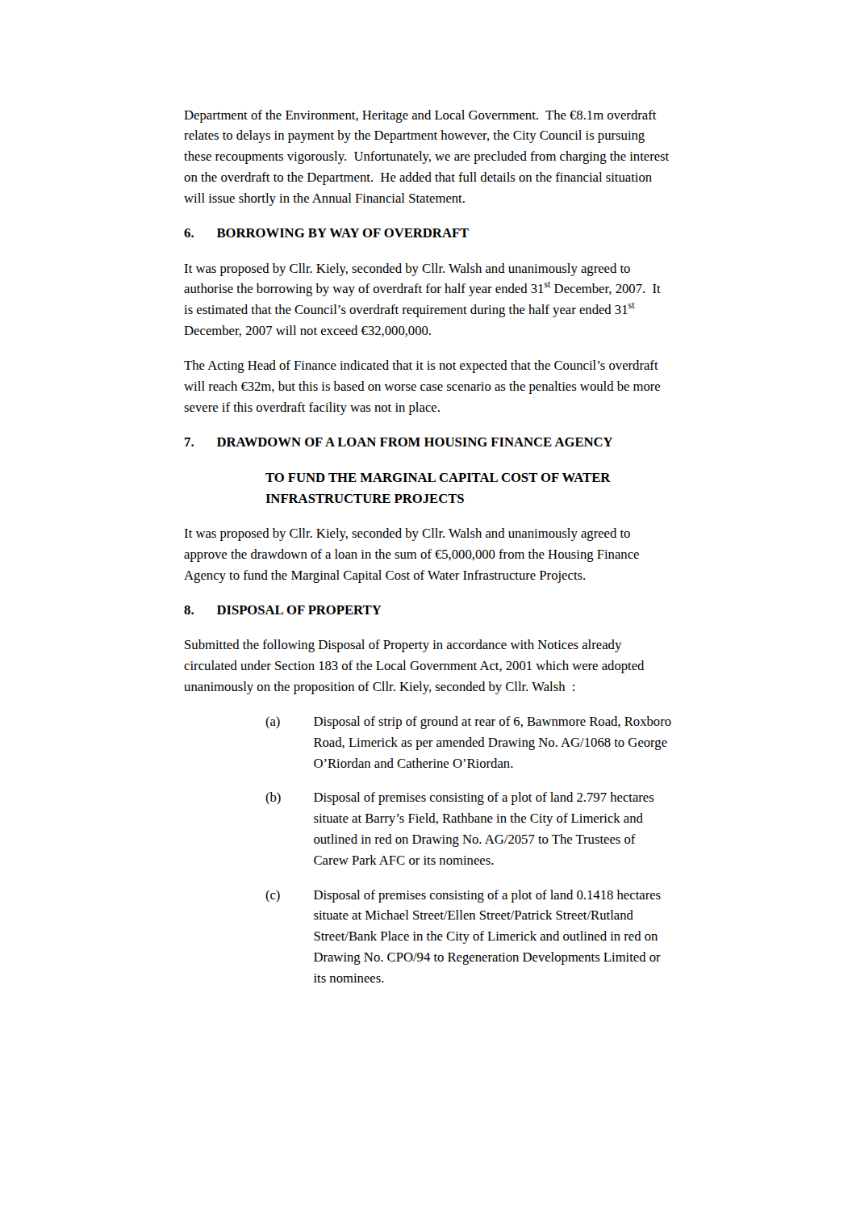Department of the Environment, Heritage and Local Government. The €8.1m overdraft relates to delays in payment by the Department however, the City Council is pursuing these recoupments vigorously. Unfortunately, we are precluded from charging the interest on the overdraft to the Department. He added that full details on the financial situation will issue shortly in the Annual Financial Statement.
6. BORROWING BY WAY OF OVERDRAFT
It was proposed by Cllr. Kiely, seconded by Cllr. Walsh and unanimously agreed to authorise the borrowing by way of overdraft for half year ended 31st December, 2007. It is estimated that the Council’s overdraft requirement during the half year ended 31st December, 2007 will not exceed €32,000,000.
The Acting Head of Finance indicated that it is not expected that the Council’s overdraft will reach €32m, but this is based on worse case scenario as the penalties would be more severe if this overdraft facility was not in place.
7. DRAWDOWN OF A LOAN FROM HOUSING FINANCE AGENCY
TO FUND THE MARGINAL CAPITAL COST OF WATER
INFRASTRUCTURE PROJECTS
It was proposed by Cllr. Kiely, seconded by Cllr. Walsh and unanimously agreed to approve the drawdown of a loan in the sum of €5,000,000 from the Housing Finance Agency to fund the Marginal Capital Cost of Water Infrastructure Projects.
8. DISPOSAL OF PROPERTY
Submitted the following Disposal of Property in accordance with Notices already circulated under Section 183 of the Local Government Act, 2001 which were adopted unanimously on the proposition of Cllr. Kiely, seconded by Cllr. Walsh :
(a)
Disposal of strip of ground at rear of 6, Bawnmore Road, Roxboro Road, Limerick as per amended Drawing No. AG/1068 to George O’Riordan and Catherine O’Riordan.
(b)
Disposal of premises consisting of a plot of land 2.797 hectares situate at Barry’s Field, Rathbane in the City of Limerick and outlined in red on Drawing No. AG/2057 to The Trustees of Carew Park AFC or its nominees.
(c)
Disposal of premises consisting of a plot of land 0.1418 hectares situate at Michael Street/Ellen Street/Patrick Street/Rutland Street/Bank Place in the City of Limerick and outlined in red on Drawing No. CPO/94 to Regeneration Developments Limited or its nominees.